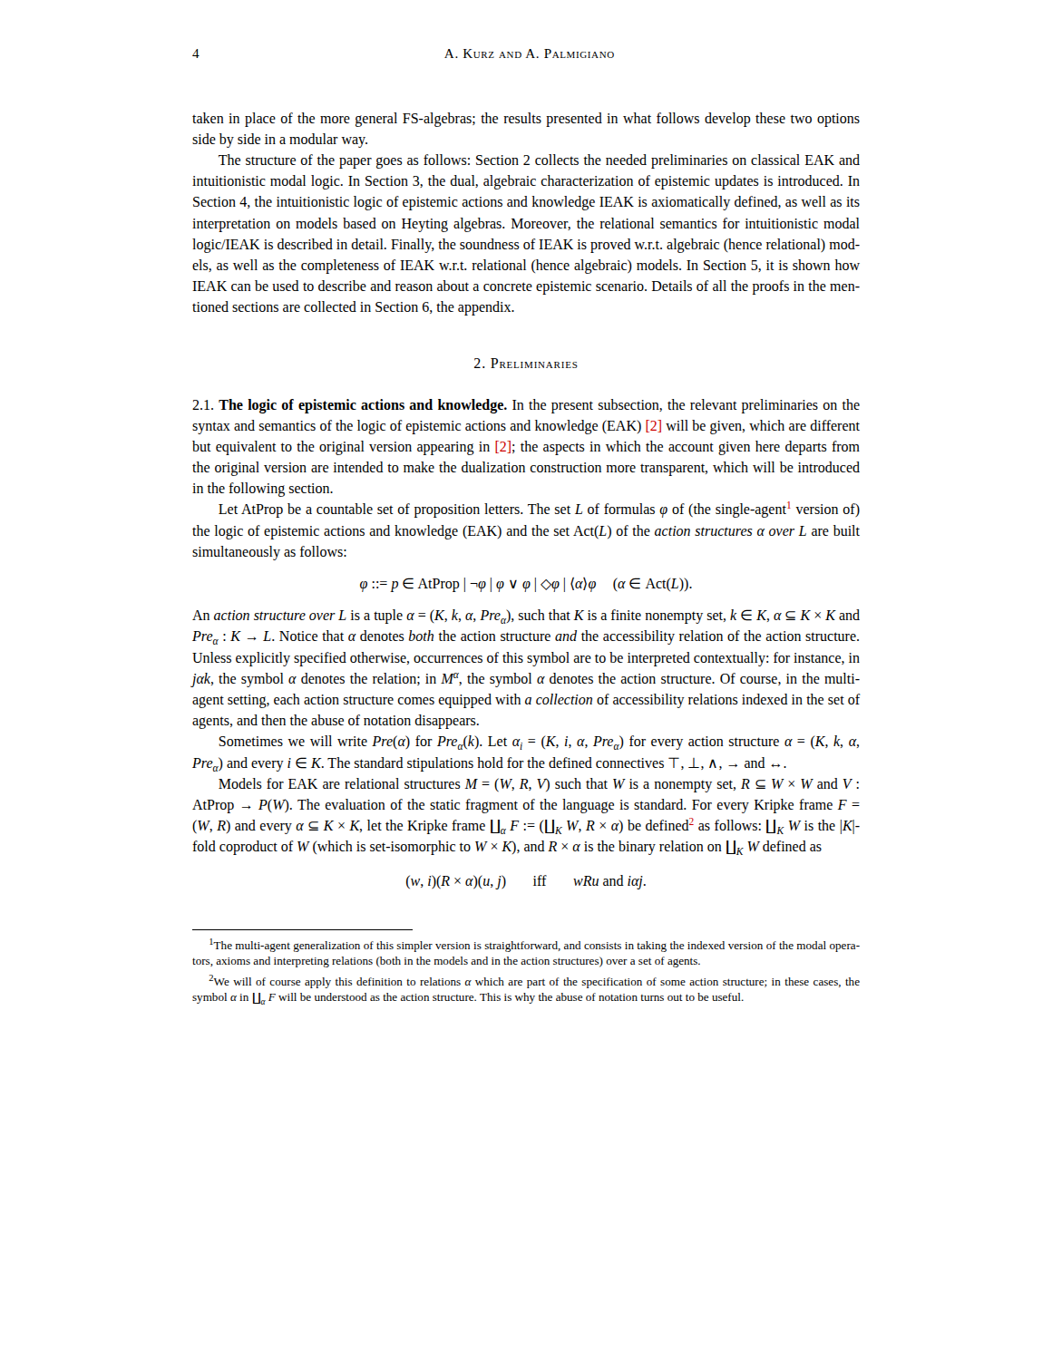4 A. Kurz and A. Palmigiano
taken in place of the more general FS-algebras; the results presented in what follows develop these two options side by side in a modular way.
The structure of the paper goes as follows: Section 2 collects the needed preliminaries on classical EAK and intuitionistic modal logic. In Section 3, the dual, algebraic characterization of epistemic updates is introduced. In Section 4, the intuitionistic logic of epistemic actions and knowledge IEAK is axiomatically defined, as well as its interpretation on models based on Heyting algebras. Moreover, the relational semantics for intuitionistic modal logic/IEAK is described in detail. Finally, the soundness of IEAK is proved w.r.t. algebraic (hence relational) models, as well as the completeness of IEAK w.r.t. relational (hence algebraic) models. In Section 5, it is shown how IEAK can be used to describe and reason about a concrete epistemic scenario. Details of all the proofs in the mentioned sections are collected in Section 6, the appendix.
2. Preliminaries
2.1. The logic of epistemic actions and knowledge. In the present subsection, the relevant preliminaries on the syntax and semantics of the logic of epistemic actions and knowledge (EAK) [2] will be given, which are different but equivalent to the original version appearing in [2]; the aspects in which the account given here departs from the original version are intended to make the dualization construction more transparent, which will be introduced in the following section.
Let AtProp be a countable set of proposition letters. The set L of formulas φ of (the single-agent1 version of) the logic of epistemic actions and knowledge (EAK) and the set Act(L) of the action structures α over L are built simultaneously as follows:
φ ::= p ∈ AtProp | ¬φ | φ ∨ φ | ◇φ | ⟨α⟩φ (α ∈ Act(L)).
An action structure over L is a tuple α = (K, k, α, Preα), such that K is a finite nonempty set, k ∈ K, α ⊆ K × K and Preα : K → L. Notice that α denotes both the action structure and the accessibility relation of the action structure. Unless explicitly specified otherwise, occurrences of this symbol are to be interpreted contextually: for instance, in jαk, the symbol α denotes the relation; in Mα, the symbol α denotes the action structure. Of course, in the multi-agent setting, each action structure comes equipped with a collection of accessibility relations indexed in the set of agents, and then the abuse of notation disappears.
Sometimes we will write Pre(α) for Preα(k). Let αi = (K, i, α, Preα) for every action structure α = (K, k, α, Preα) and every i ∈ K. The standard stipulations hold for the defined connectives ⊤, ⊥, ∧, → and ↔.
Models for EAK are relational structures M = (W, R, V) such that W is a nonempty set, R ⊆ W × W and V : AtProp → P(W). The evaluation of the static fragment of the language is standard. For every Kripke frame F = (W, R) and every α ⊆ K × K, let the Kripke frame ∐α F := (∐K W, R × α) be defined2 as follows: ∐K W is the |K|-fold coproduct of W (which is set-isomorphic to W × K), and R × α is the binary relation on ∐K W defined as
(w, i)(R × α)(u, j) iff wRu and iαj.
1The multi-agent generalization of this simpler version is straightforward, and consists in taking the indexed version of the modal operators, axioms and interpreting relations (both in the models and in the action structures) over a set of agents.
2We will of course apply this definition to relations α which are part of the specification of some action structure; in these cases, the symbol α in ∐α F will be understood as the action structure. This is why the abuse of notation turns out to be useful.